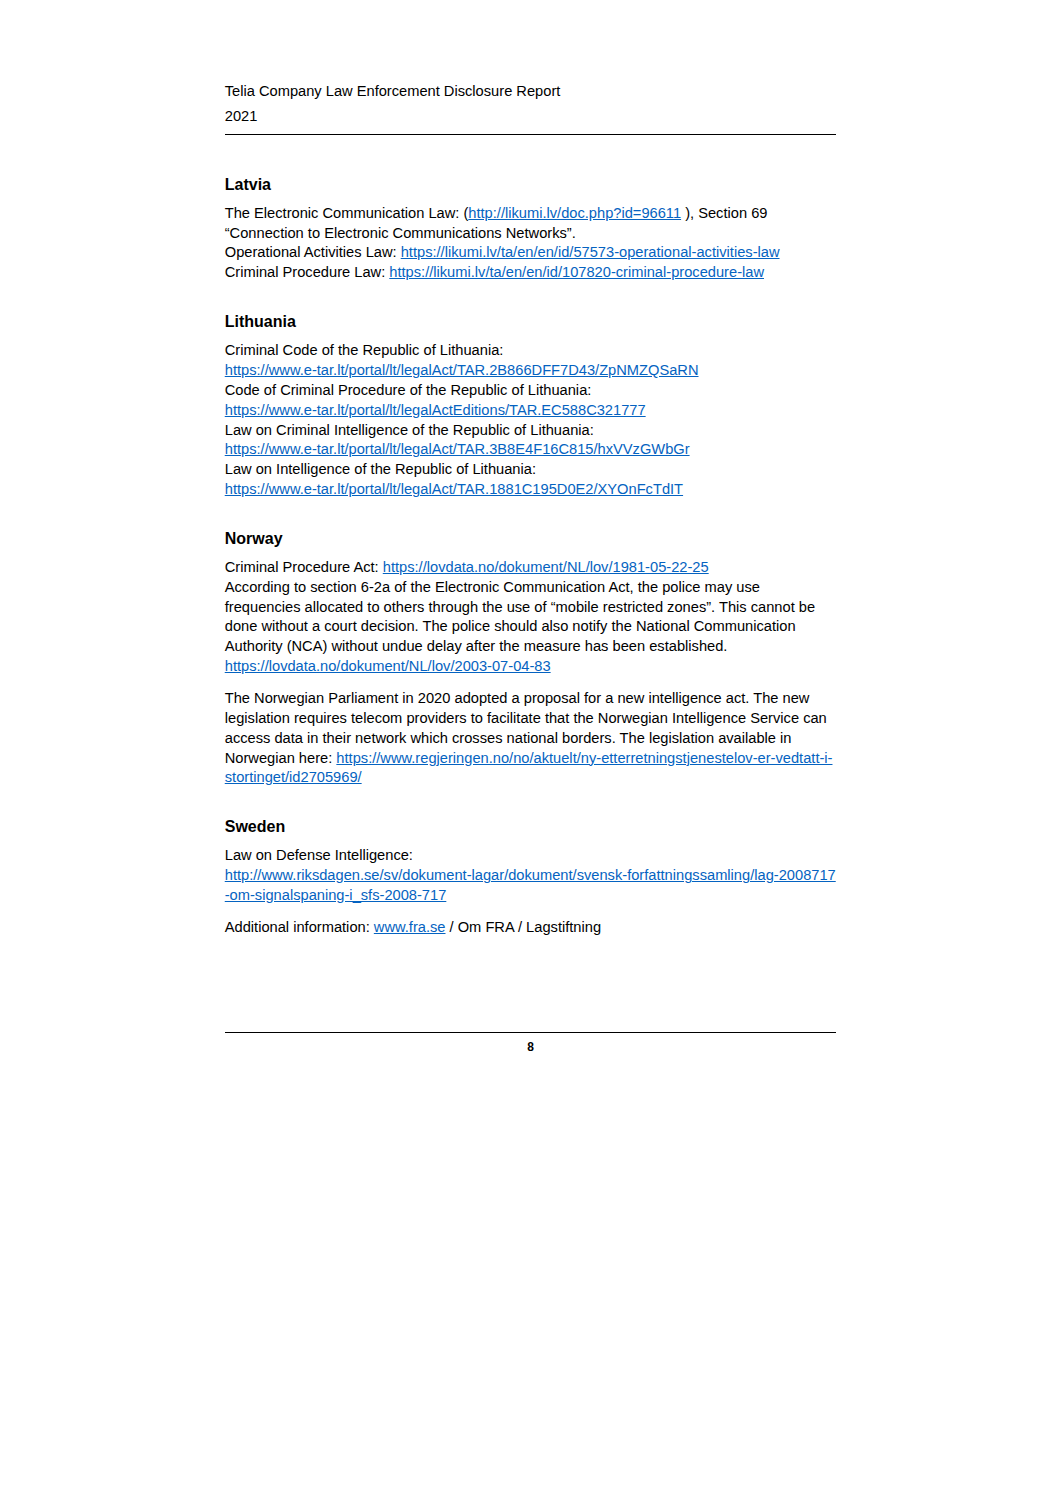Telia Company Law Enforcement Disclosure Report
2021
Latvia
The Electronic Communication Law: (http://likumi.lv/doc.php?id=96611 ), Section 69 “Connection to Electronic Communications Networks”.
Operational Activities Law: https://likumi.lv/ta/en/en/id/57573-operational-activities-law
Criminal Procedure Law: https://likumi.lv/ta/en/en/id/107820-criminal-procedure-law
Lithuania
Criminal Code of the Republic of Lithuania:
https://www.e-tar.lt/portal/lt/legalAct/TAR.2B866DFF7D43/ZpNMZQSaRN
Code of Criminal Procedure of the Republic of Lithuania:
https://www.e-tar.lt/portal/lt/legalActEditions/TAR.EC588C321777
Law on Criminal Intelligence of the Republic of Lithuania:
https://www.e-tar.lt/portal/lt/legalAct/TAR.3B8E4F16C815/hxVVzGWbGr
Law on Intelligence of the Republic of Lithuania:
https://www.e-tar.lt/portal/lt/legalAct/TAR.1881C195D0E2/XYOnFcTdIT
Norway
Criminal Procedure Act: https://lovdata.no/dokument/NL/lov/1981-05-22-25
According to section 6-2a of the Electronic Communication Act, the police may use frequencies allocated to others through the use of “mobile restricted zones”. This cannot be done without a court decision. The police should also notify the National Communication Authority (NCA) without undue delay after the measure has been established.
https://lovdata.no/dokument/NL/lov/2003-07-04-83
The Norwegian Parliament in 2020 adopted a proposal for a new intelligence act. The new legislation requires telecom providers to facilitate that the Norwegian Intelligence Service can access data in their network which crosses national borders. The legislation available in Norwegian here: https://www.regjeringen.no/no/aktuelt/ny-etterretningstjenestelov-er-vedtatt-i-stortinget/id2705969/
Sweden
Law on Defense Intelligence:
http://www.riksdagen.se/sv/dokument-lagar/dokument/svensk-forfattningssamling/lag-2008717-om-signalspaning-i_sfs-2008-717
Additional information: www.fra.se / Om FRA / Lagstiftning
8